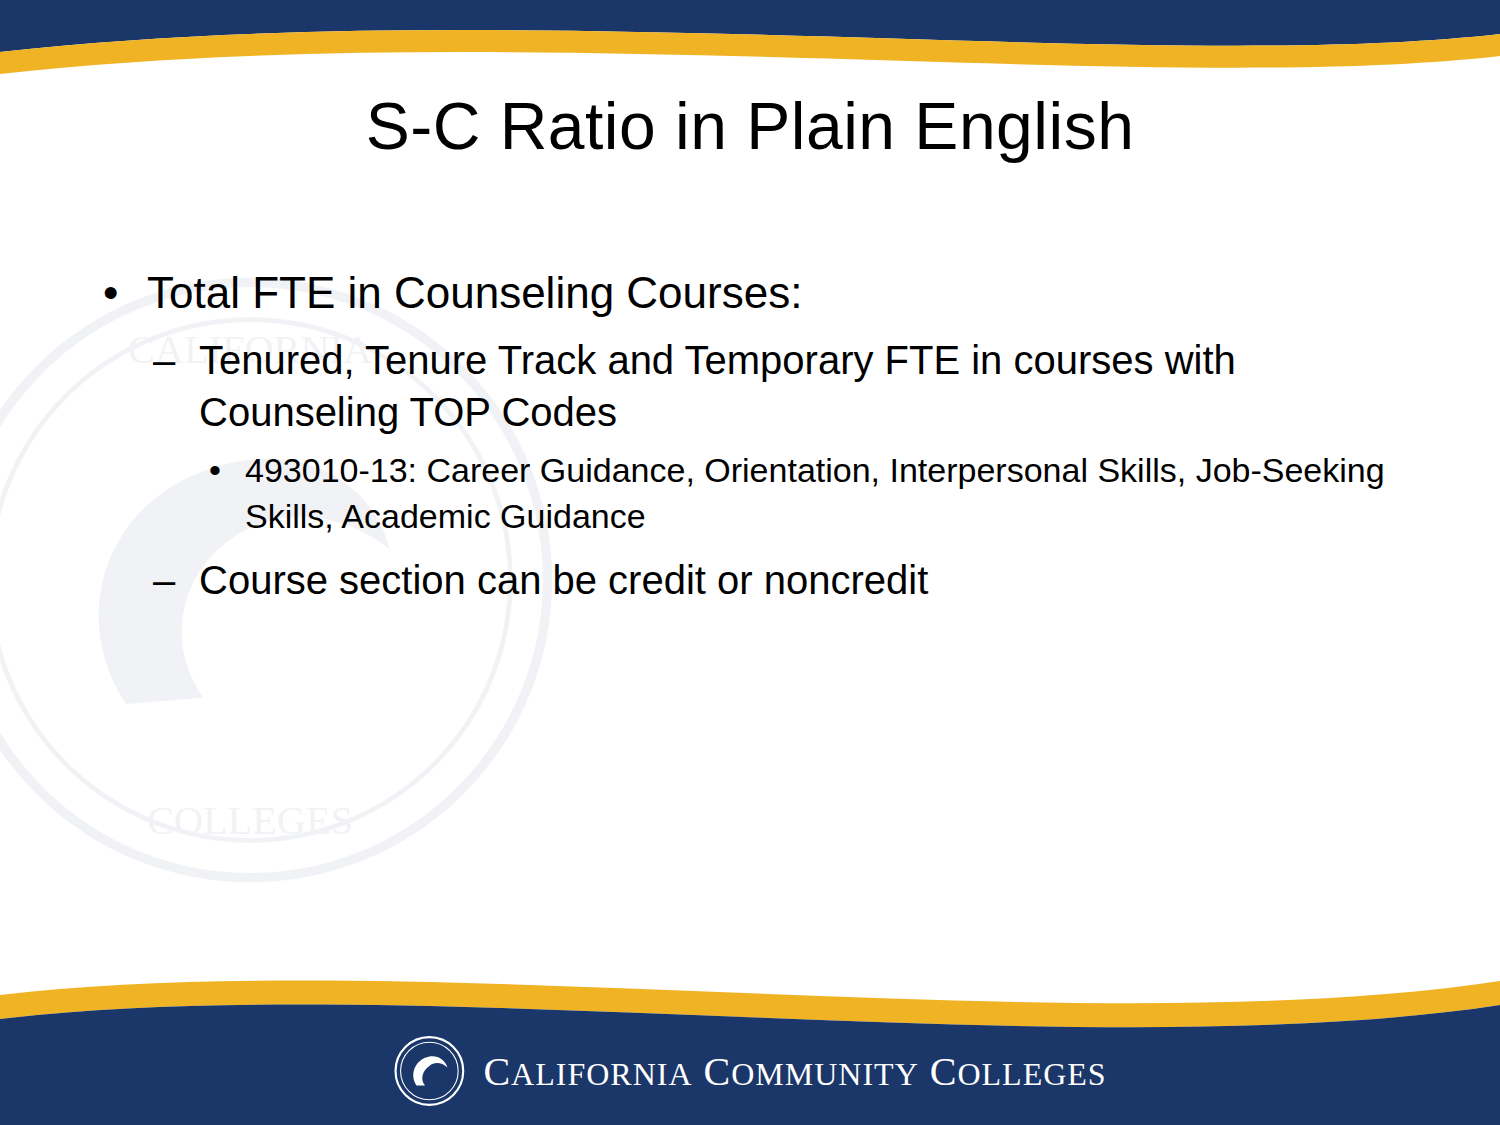CALIFORNIA COLLEGES
S-C Ratio in Plain English
Total FTE in Counseling Courses:
Tenured, Tenure Track and Temporary FTE in courses with Counseling TOP Codes
493010-13: Career Guidance, Orientation, Interpersonal Skills, Job-Seeking Skills, Academic Guidance
Course section can be credit or noncredit
CALIFORNIA COMMUNITY COLLEGES